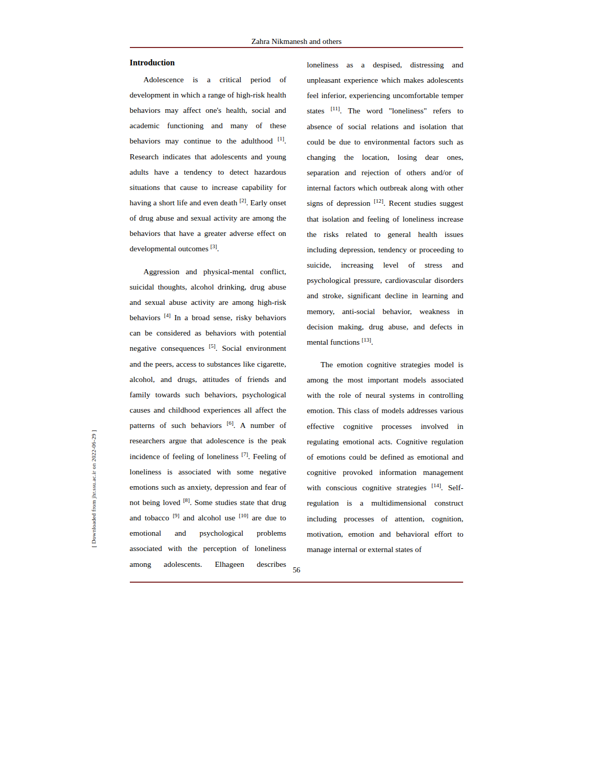[ Downloaded from jhr.ssu.ac.ir on 2022-06-29 ]
Zahra Nikmanesh and others
Introduction
Adolescence is a critical period of development in which a range of high-risk health behaviors may affect one's health, social and academic functioning and many of these behaviors may continue to the adulthood [1]. Research indicates that adolescents and young adults have a tendency to detect hazardous situations that cause to increase capability for having a short life and even death [2]. Early onset of drug abuse and sexual activity are among the behaviors that have a greater adverse effect on developmental outcomes [3].
Aggression and physical-mental conflict, suicidal thoughts, alcohol drinking, drug abuse and sexual abuse activity are among high-risk behaviors [4] In a broad sense, risky behaviors can be considered as behaviors with potential negative consequences [5]. Social environment and the peers, access to substances like cigarette, alcohol, and drugs, attitudes of friends and family towards such behaviors, psychological causes and childhood experiences all affect the patterns of such behaviors [6]. A number of researchers argue that adolescence is the peak incidence of feeling of loneliness [7]. Feeling of loneliness is associated with some negative emotions such as anxiety, depression and fear of not being loved [8]. Some studies state that drug and tobacco [9] and alcohol use [10] are due to emotional and psychological problems associated with the perception of loneliness among adolescents. Elhageen describes loneliness as a despised, distressing and unpleasant experience which makes adolescents feel inferior, experiencing uncomfortable temper states [11]. The word "loneliness" refers to absence of social relations and isolation that could be due to environmental factors such as changing the location, losing dear ones, separation and rejection of others and/or of internal factors which outbreak along with other signs of depression [12]. Recent studies suggest that isolation and feeling of loneliness increase the risks related to general health issues including depression, tendency or proceeding to suicide, increasing level of stress and psychological pressure, cardiovascular disorders and stroke, significant decline in learning and memory, anti-social behavior, weakness in decision making, drug abuse, and defects in mental functions [13].
The emotion cognitive strategies model is among the most important models associated with the role of neural systems in controlling emotion. This class of models addresses various effective cognitive processes involved in regulating emotional acts. Cognitive regulation of emotions could be defined as emotional and cognitive provoked information management with conscious cognitive strategies [14]. Self-regulation is a multidimensional construct including processes of attention, cognition, motivation, emotion and behavioral effort to manage internal or external states of
56